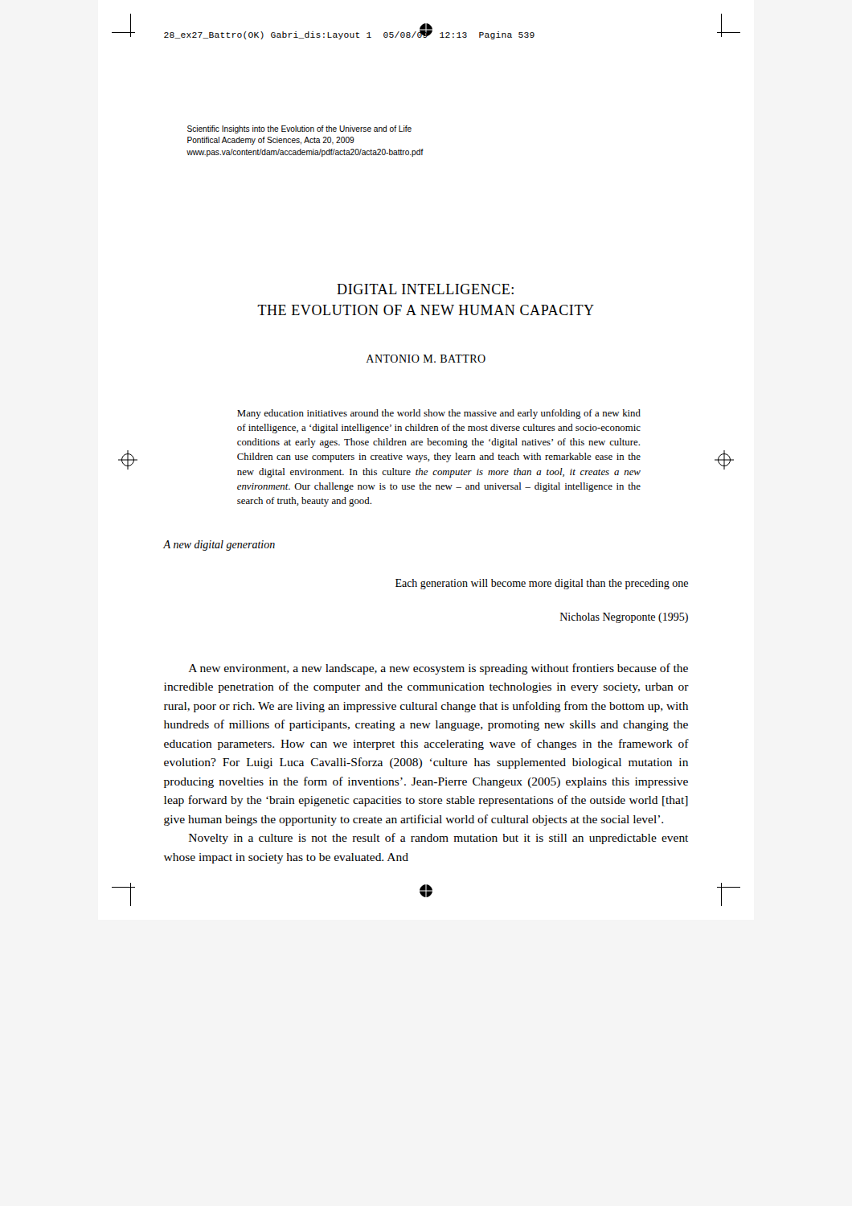28_ex27_Battro(OK) Gabri_dis:Layout 1 05/08/09 12:13 Pagina 539
Scientific Insights into the Evolution of the Universe and of Life
Pontifical Academy of Sciences, Acta 20, 2009
www.pas.va/content/dam/accademia/pdf/acta20/acta20-battro.pdf
DIGITAL INTELLIGENCE:
THE EVOLUTION OF A NEW HUMAN CAPACITY
ANTONIO M. BATTRO
Many education initiatives around the world show the massive and early unfolding of a new kind of intelligence, a ‘digital intelligence’ in children of the most diverse cultures and socio-economic conditions at early ages. Those children are becoming the ‘digital natives’ of this new culture. Children can use computers in creative ways, they learn and teach with remarkable ease in the new digital environment. In this culture the computer is more than a tool, it creates a new environment. Our challenge now is to use the new – and universal – digital intelligence in the search of truth, beauty and good.
A new digital generation
Each generation will become more digital than the preceding one
Nicholas Negroponte (1995)
A new environment, a new landscape, a new ecosystem is spreading without frontiers because of the incredible penetration of the computer and the communication technologies in every society, urban or rural, poor or rich. We are living an impressive cultural change that is unfolding from the bottom up, with hundreds of millions of participants, creating a new language, promoting new skills and changing the education parameters. How can we interpret this accelerating wave of changes in the framework of evolution? For Luigi Luca Cavalli-Sforza (2008) ‘culture has supplemented biological mutation in producing novelties in the form of inventions’. Jean-Pierre Changeux (2005) explains this impressive leap forward by the ‘brain epigenetic capacities to store stable representations of the outside world [that] give human beings the opportunity to create an artificial world of cultural objects at the social level’.
Novelty in a culture is not the result of a random mutation but it is still an unpredictable event whose impact in society has to be evaluated. And